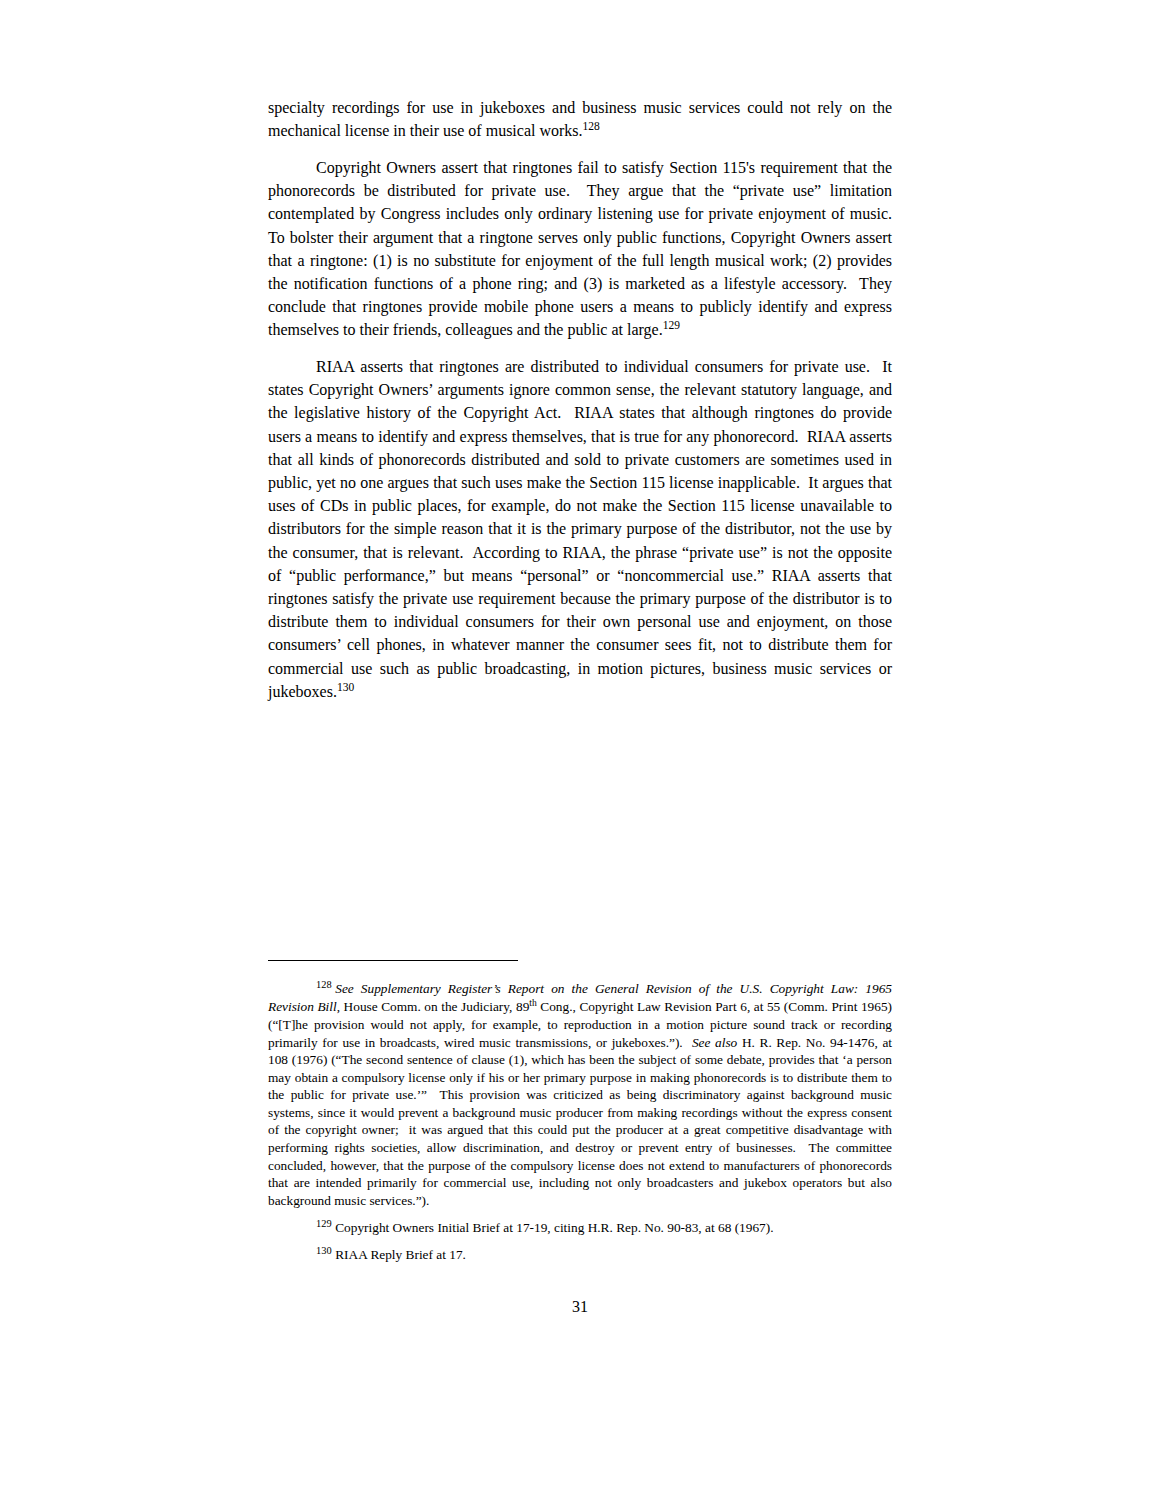specialty recordings for use in jukeboxes and business music services could not rely on the mechanical license in their use of musical works.128
Copyright Owners assert that ringtones fail to satisfy Section 115's requirement that the phonorecords be distributed for private use. They argue that the “private use” limitation contemplated by Congress includes only ordinary listening use for private enjoyment of music. To bolster their argument that a ringtone serves only public functions, Copyright Owners assert that a ringtone: (1) is no substitute for enjoyment of the full length musical work; (2) provides the notification functions of a phone ring; and (3) is marketed as a lifestyle accessory. They conclude that ringtones provide mobile phone users a means to publicly identify and express themselves to their friends, colleagues and the public at large.129
RIAA asserts that ringtones are distributed to individual consumers for private use. It states Copyright Owners’ arguments ignore common sense, the relevant statutory language, and the legislative history of the Copyright Act. RIAA states that although ringtones do provide users a means to identify and express themselves, that is true for any phonorecord. RIAA asserts that all kinds of phonorecords distributed and sold to private customers are sometimes used in public, yet no one argues that such uses make the Section 115 license inapplicable. It argues that uses of CDs in public places, for example, do not make the Section 115 license unavailable to distributors for the simple reason that it is the primary purpose of the distributor, not the use by the consumer, that is relevant. According to RIAA, the phrase “private use” is not the opposite of “public performance,” but means “personal” or “noncommercial use.” RIAA asserts that ringtones satisfy the private use requirement because the primary purpose of the distributor is to distribute them to individual consumers for their own personal use and enjoyment, on those consumers’ cell phones, in whatever manner the consumer sees fit, not to distribute them for commercial use such as public broadcasting, in motion pictures, business music services or jukeboxes.130
128 See Supplementary Register’s Report on the General Revision of the U.S. Copyright Law: 1965 Revision Bill, House Comm. on the Judiciary, 89th Cong., Copyright Law Revision Part 6, at 55 (Comm. Print 1965) (“[T]he provision would not apply, for example, to reproduction in a motion picture sound track or recording primarily for use in broadcasts, wired music transmissions, or jukeboxes.”). See also H. R. Rep. No. 94-1476, at 108 (1976) (“The second sentence of clause (1), which has been the subject of some debate, provides that ‘a person may obtain a compulsory license only if his or her primary purpose in making phonorecords is to distribute them to the public for private use.’” This provision was criticized as being discriminatory against background music systems, since it would prevent a background music producer from making recordings without the express consent of the copyright owner; it was argued that this could put the producer at a great competitive disadvantage with performing rights societies, allow discrimination, and destroy or prevent entry of businesses. The committee concluded, however, that the purpose of the compulsory license does not extend to manufacturers of phonorecords that are intended primarily for commercial use, including not only broadcasters and jukebox operators but also background music services.”).
129 Copyright Owners Initial Brief at 17-19, citing H.R. Rep. No. 90-83, at 68 (1967).
130 RIAA Reply Brief at 17.
31